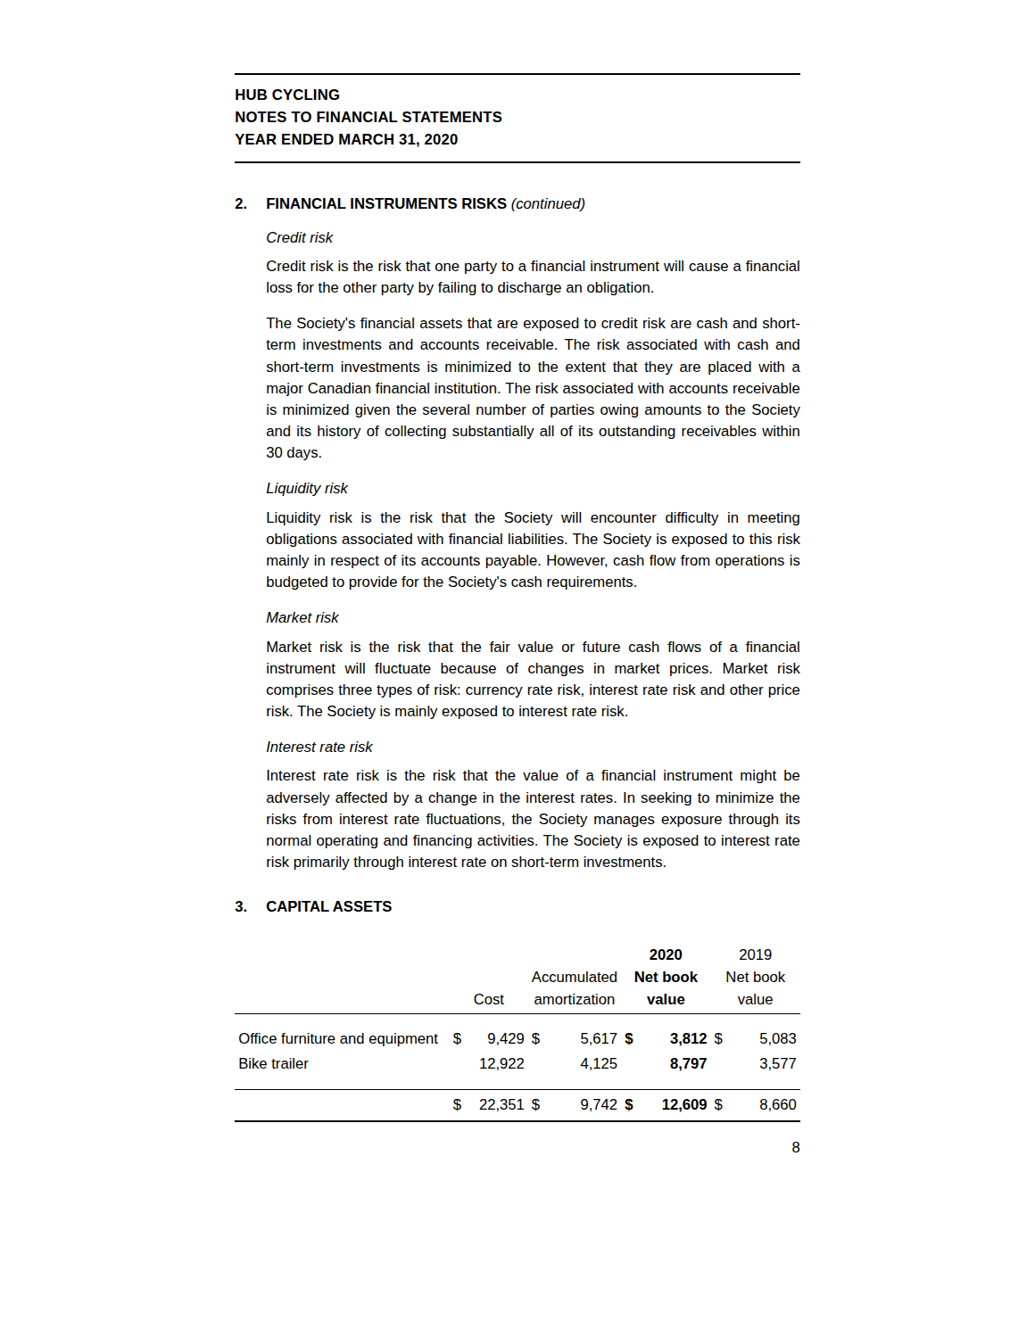HUB CYCLING
NOTES TO FINANCIAL STATEMENTS
YEAR ENDED MARCH 31, 2020
2. FINANCIAL INSTRUMENTS RISKS (continued)
Credit risk
Credit risk is the risk that one party to a financial instrument will cause a financial loss for the other party by failing to discharge an obligation.
The Society's financial assets that are exposed to credit risk are cash and short-term investments and accounts receivable. The risk associated with cash and short-term investments is minimized to the extent that they are placed with a major Canadian financial institution. The risk associated with accounts receivable is minimized given the several number of parties owing amounts to the Society and its history of collecting substantially all of its outstanding receivables within 30 days.
Liquidity risk
Liquidity risk is the risk that the Society will encounter difficulty in meeting obligations associated with financial liabilities. The Society is exposed to this risk mainly in respect of its accounts payable. However, cash flow from operations is budgeted to provide for the Society's cash requirements.
Market risk
Market risk is the risk that the fair value or future cash flows of a financial instrument will fluctuate because of changes in market prices. Market risk comprises three types of risk: currency rate risk, interest rate risk and other price risk. The Society is mainly exposed to interest rate risk.
Interest rate risk
Interest rate risk is the risk that the value of a financial instrument might be adversely affected by a change in the interest rates. In seeking to minimize the risks from interest rate fluctuations, the Society manages exposure through its normal operating and financing activities. The Society is exposed to interest rate risk primarily through interest rate on short-term investments.
3. CAPITAL ASSETS
| | | | 2020 | 2019 |
| --- | --- | --- | --- | --- |
| | | Accumulated | Net book | Net book |
| | Cost | amortization | value | value |
| Office furniture and equipment | $ | 9,429 | $ | 5,617 | $ | 3,812 | $ | 5,083 |
| Bike trailer | | 12,922 | | 4,125 | | 8,797 | | 3,577 |
| | $ | 22,351 | $ | 9,742 | $ | 12,609 | $ | 8,660 |
8